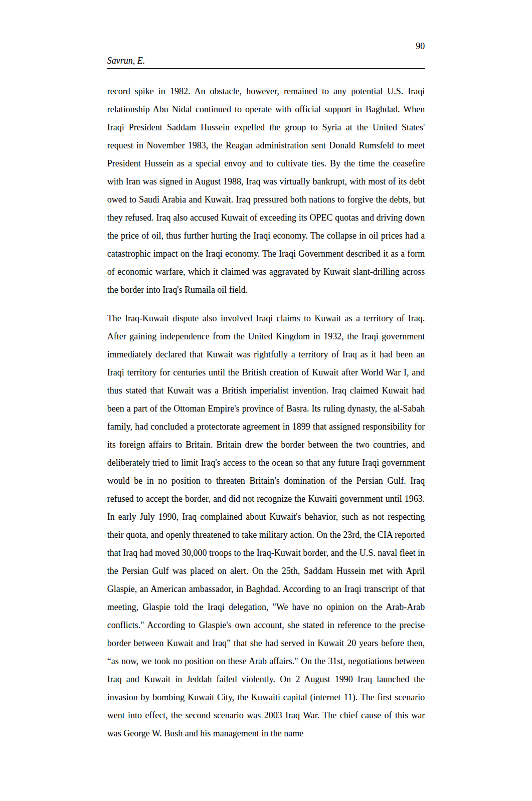90
Savrun, E.
record spike in 1982. An obstacle, however, remained to any potential U.S. Iraqi relationship Abu Nidal continued to operate with official support in Baghdad. When Iraqi President Saddam Hussein expelled the group to Syria at the United States' request in November 1983, the Reagan administration sent Donald Rumsfeld to meet President Hussein as a special envoy and to cultivate ties. By the time the ceasefire with Iran was signed in August 1988, Iraq was virtually bankrupt, with most of its debt owed to Saudi Arabia and Kuwait. Iraq pressured both nations to forgive the debts, but they refused. Iraq also accused Kuwait of exceeding its OPEC quotas and driving down the price of oil, thus further hurting the Iraqi economy. The collapse in oil prices had a catastrophic impact on the Iraqi economy. The Iraqi Government described it as a form of economic warfare, which it claimed was aggravated by Kuwait slant-drilling across the border into Iraq's Rumaila oil field.
The Iraq-Kuwait dispute also involved Iraqi claims to Kuwait as a territory of Iraq. After gaining independence from the United Kingdom in 1932, the Iraqi government immediately declared that Kuwait was rightfully a territory of Iraq as it had been an Iraqi territory for centuries until the British creation of Kuwait after World War I, and thus stated that Kuwait was a British imperialist invention. Iraq claimed Kuwait had been a part of the Ottoman Empire's province of Basra. Its ruling dynasty, the al-Sabah family, had concluded a protectorate agreement in 1899 that assigned responsibility for its foreign affairs to Britain. Britain drew the border between the two countries, and deliberately tried to limit Iraq's access to the ocean so that any future Iraqi government would be in no position to threaten Britain's domination of the Persian Gulf. Iraq refused to accept the border, and did not recognize the Kuwaiti government until 1963. In early July 1990, Iraq complained about Kuwait's behavior, such as not respecting their quota, and openly threatened to take military action. On the 23rd, the CIA reported that Iraq had moved 30,000 troops to the Iraq-Kuwait border, and the U.S. naval fleet in the Persian Gulf was placed on alert. On the 25th, Saddam Hussein met with April Glaspie, an American ambassador, in Baghdad. According to an Iraqi transcript of that meeting, Glaspie told the Iraqi delegation, "We have no opinion on the Arab-Arab conflicts." According to Glaspie's own account, she stated in reference to the precise border between Kuwait and Iraq” that she had served in Kuwait 20 years before then, “as now, we took no position on these Arab affairs." On the 31st, negotiations between Iraq and Kuwait in Jeddah failed violently. On 2 August 1990 Iraq launched the invasion by bombing Kuwait City, the Kuwaiti capital (internet 11). The first scenario went into effect, the second scenario was 2003 Iraq War. The chief cause of this war was George W. Bush and his management in the name